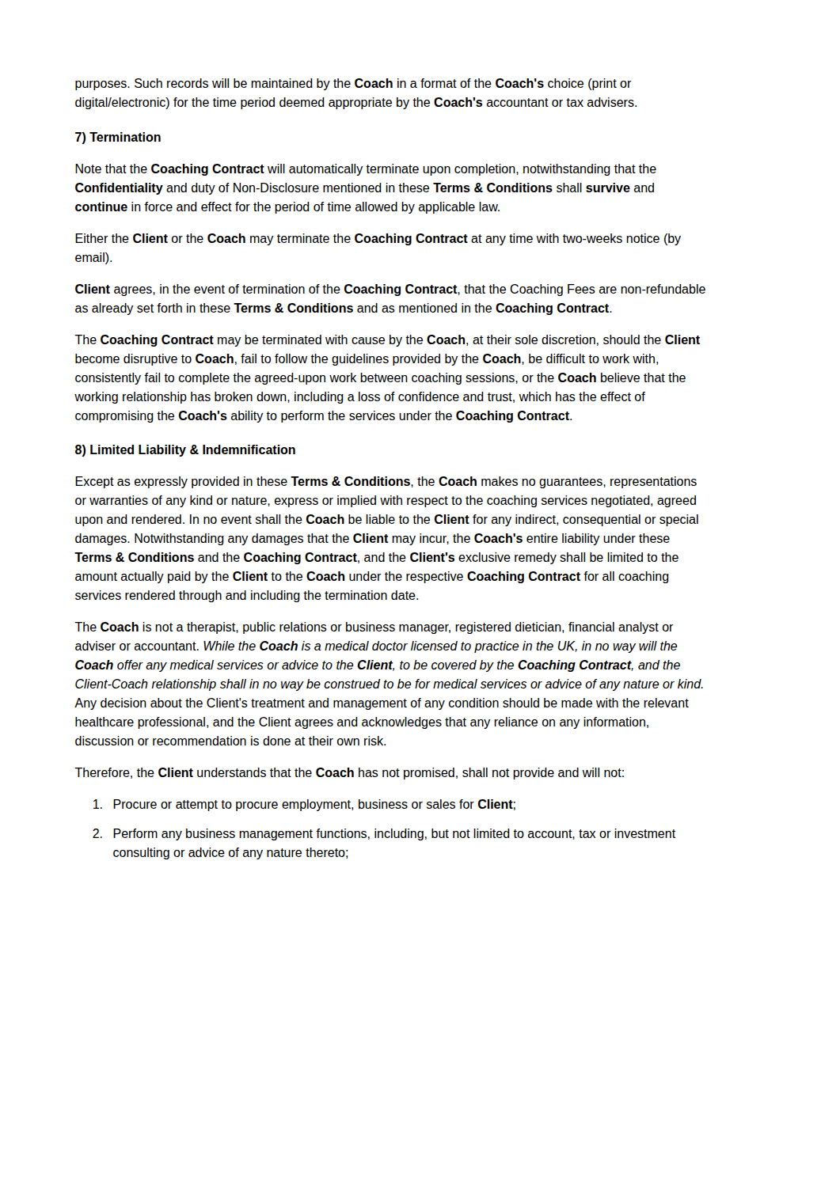purposes. Such records will be maintained by the Coach in a format of the Coach's choice (print or digital/electronic) for the time period deemed appropriate by the Coach's accountant or tax advisers.
7) Termination
Note that the Coaching Contract will automatically terminate upon completion, notwithstanding that the Confidentiality and duty of Non-Disclosure mentioned in these Terms & Conditions shall survive and continue in force and effect for the period of time allowed by applicable law.
Either the Client or the Coach may terminate the Coaching Contract at any time with two-weeks notice (by email).
Client agrees, in the event of termination of the Coaching Contract, that the Coaching Fees are non-refundable as already set forth in these Terms & Conditions and as mentioned in the Coaching Contract.
The Coaching Contract may be terminated with cause by the Coach, at their sole discretion, should the Client become disruptive to Coach, fail to follow the guidelines provided by the Coach, be difficult to work with, consistently fail to complete the agreed-upon work between coaching sessions, or the Coach believe that the working relationship has broken down, including a loss of confidence and trust, which has the effect of compromising the Coach's ability to perform the services under the Coaching Contract.
8) Limited Liability & Indemnification
Except as expressly provided in these Terms & Conditions, the Coach makes no guarantees, representations or warranties of any kind or nature, express or implied with respect to the coaching services negotiated, agreed upon and rendered. In no event shall the Coach be liable to the Client for any indirect, consequential or special damages. Notwithstanding any damages that the Client may incur, the Coach's entire liability under these Terms & Conditions and the Coaching Contract, and the Client's exclusive remedy shall be limited to the amount actually paid by the Client to the Coach under the respective Coaching Contract for all coaching services rendered through and including the termination date.
The Coach is not a therapist, public relations or business manager, registered dietician, financial analyst or adviser or accountant. While the Coach is a medical doctor licensed to practice in the UK, in no way will the Coach offer any medical services or advice to the Client, to be covered by the Coaching Contract, and the Client-Coach relationship shall in no way be construed to be for medical services or advice of any nature or kind. Any decision about the Client's treatment and management of any condition should be made with the relevant healthcare professional, and the Client agrees and acknowledges that any reliance on any information, discussion or recommendation is done at their own risk.
Therefore, the Client understands that the Coach has not promised, shall not provide and will not:
Procure or attempt to procure employment, business or sales for Client;
Perform any business management functions, including, but not limited to account, tax or investment consulting or advice of any nature thereto;